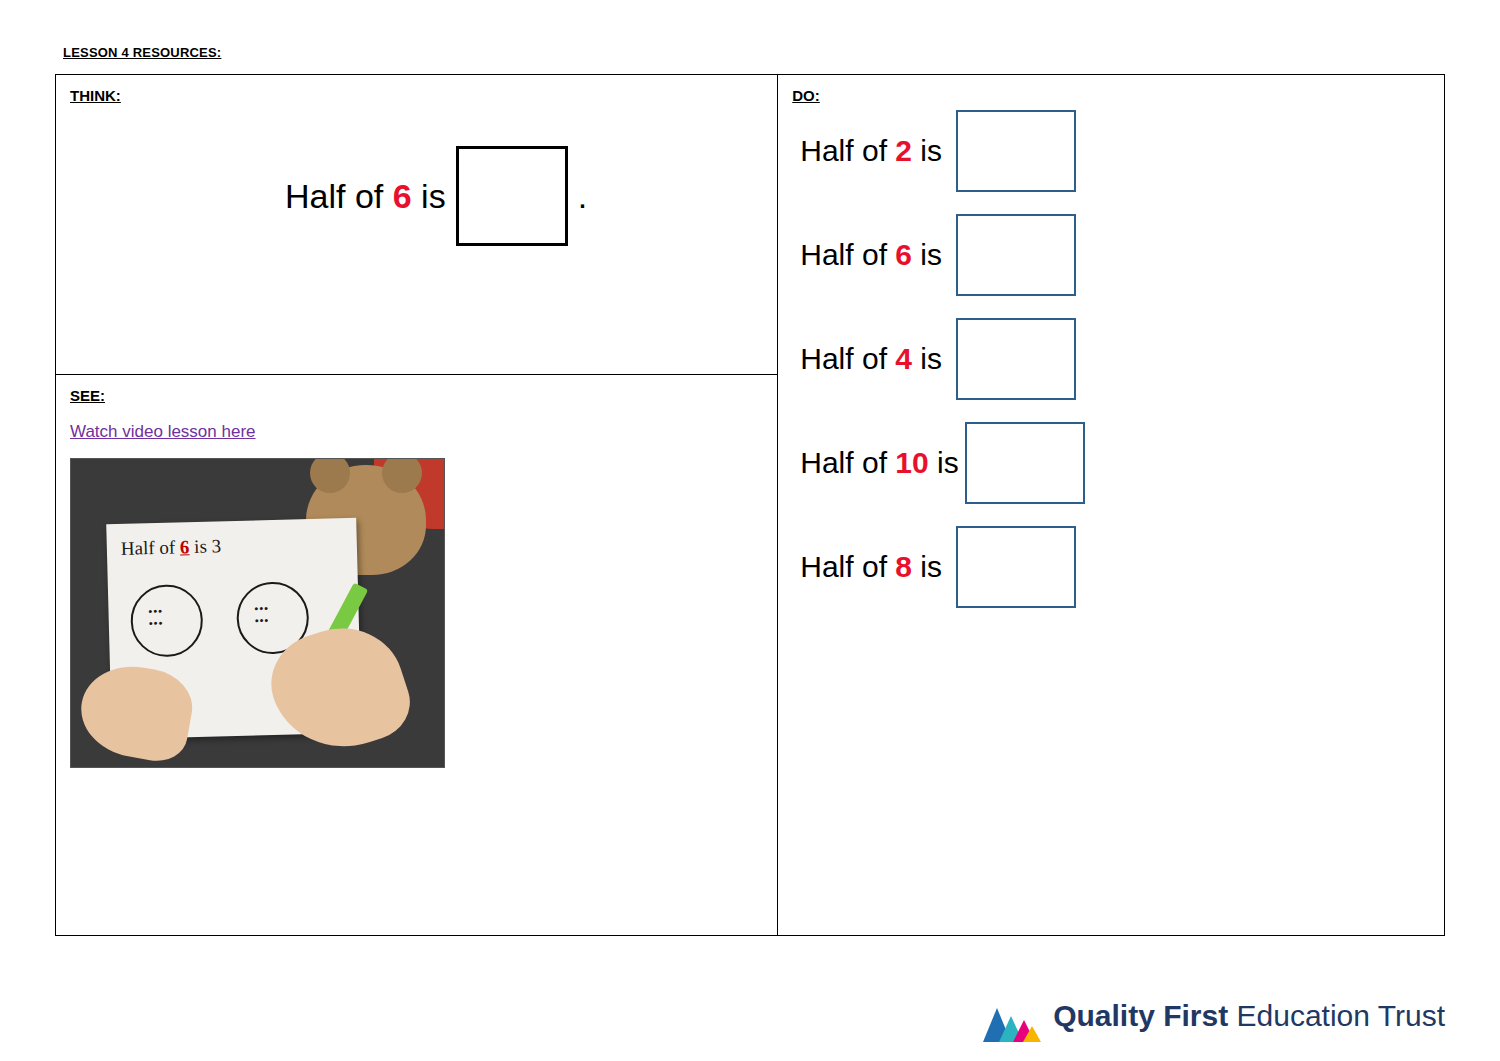LESSON 4 RESOURCES:
| THINK: Half of 6 is . SEE: Watch video lesson here Half of 6 is 3 ••• ••• ••• ••• | DO: Half of 2 is Half of 6 is Half of 4 is Half of 10 is Half of 8 is |
Quality First Education Trust